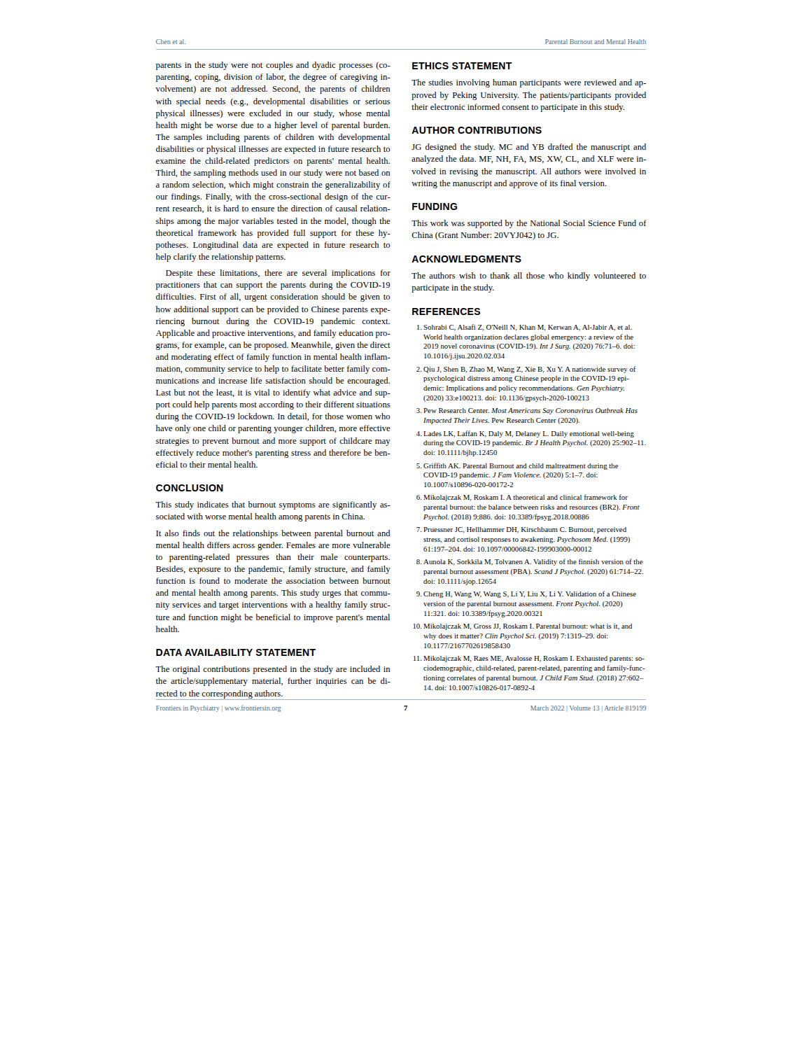Chen et al. Parental Burnout and Mental Health
parents in the study were not couples and dyadic processes (co-parenting, coping, division of labor, the degree of caregiving involvement) are not addressed. Second, the parents of children with special needs (e.g., developmental disabilities or serious physical illnesses) were excluded in our study, whose mental health might be worse due to a higher level of parental burden. The samples including parents of children with developmental disabilities or physical illnesses are expected in future research to examine the child-related predictors on parents' mental health. Third, the sampling methods used in our study were not based on a random selection, which might constrain the generalizability of our findings. Finally, with the cross-sectional design of the current research, it is hard to ensure the direction of causal relationships among the major variables tested in the model, though the theoretical framework has provided full support for these hypotheses. Longitudinal data are expected in future research to help clarify the relationship patterns.
Despite these limitations, there are several implications for practitioners that can support the parents during the COVID-19 difficulties. First of all, urgent consideration should be given to how additional support can be provided to Chinese parents experiencing burnout during the COVID-19 pandemic context. Applicable and proactive interventions, and family education programs, for example, can be proposed. Meanwhile, given the direct and moderating effect of family function in mental health inflammation, community service to help to facilitate better family communications and increase life satisfaction should be encouraged. Last but not the least, it is vital to identify what advice and support could help parents most according to their different situations during the COVID-19 lockdown. In detail, for those women who have only one child or parenting younger children, more effective strategies to prevent burnout and more support of childcare may effectively reduce mother's parenting stress and therefore be beneficial to their mental health.
CONCLUSION
This study indicates that burnout symptoms are significantly associated with worse mental health among parents in China.
It also finds out the relationships between parental burnout and mental health differs across gender. Females are more vulnerable to parenting-related pressures than their male counterparts. Besides, exposure to the pandemic, family structure, and family function is found to moderate the association between burnout and mental health among parents. This study urges that community services and target interventions with a healthy family structure and function might be beneficial to improve parent's mental health.
DATA AVAILABILITY STATEMENT
The original contributions presented in the study are included in the article/supplementary material, further inquiries can be directed to the corresponding authors.
ETHICS STATEMENT
The studies involving human participants were reviewed and approved by Peking University. The patients/participants provided their electronic informed consent to participate in this study.
AUTHOR CONTRIBUTIONS
JG designed the study. MC and YB drafted the manuscript and analyzed the data. MF, NH, FA, MS, XW, CL, and XLF were involved in revising the manuscript. All authors were involved in writing the manuscript and approve of its final version.
FUNDING
This work was supported by the National Social Science Fund of China (Grant Number: 20VYJ042) to JG.
ACKNOWLEDGMENTS
The authors wish to thank all those who kindly volunteered to participate in the study.
REFERENCES
Sohrabi C, Alsafi Z, O'Neill N, Khan M, Kerwan A, Al-Jabir A, et al. World health organization declares global emergency: a review of the 2019 novel coronavirus (COVID-19). Int J Surg. (2020) 76:71–6. doi: 10.1016/j.ijsu.2020.02.034
Qiu J, Shen B, Zhao M, Wang Z, Xie B, Xu Y. A nationwide survey of psychological distress among Chinese people in the COVID-19 epidemic: Implications and policy recommendations. Gen Psychiatry. (2020) 33:e100213. doi: 10.1136/gpsych-2020-100213
Pew Research Center. Most Americans Say Coronavirus Outbreak Has Impacted Their Lives. Pew Research Center (2020).
Lades LK, Laffan K, Daly M, Delaney L. Daily emotional well-being during the COVID-19 pandemic. Br J Health Psychol. (2020) 25:902–11. doi: 10.1111/bjhp.12450
Griffith AK. Parental Burnout and child maltreatment during the COVID-19 pandemic. J Fam Violence. (2020) 5:1–7. doi: 10.1007/s10896-020-00172-2
Mikolajczak M, Roskam I. A theoretical and clinical framework for parental burnout: the balance between risks and resources (BR2). Front Psychol. (2018) 9:886. doi: 10.3389/fpsyg.2018.00886
Pruessner JC, Hellhammer DH, Kirschbaum C. Burnout, perceived stress, and cortisol responses to awakening. Psychosom Med. (1999) 61:197–204. doi: 10.1097/00006842-199903000-00012
Aunola K, Sorkkila M, Tolvanen A. Validity of the finnish version of the parental burnout assessment (PBA). Scand J Psychol. (2020) 61:714–22. doi: 10.1111/sjop.12654
Cheng H, Wang W, Wang S, Li Y, Liu X, Li Y. Validation of a Chinese version of the parental burnout assessment. Front Psychol. (2020) 11:321. doi: 10.3389/fpsyg.2020.00321
Mikolajczak M, Gross JJ, Roskam I. Parental burnout: what is it, and why does it matter? Clin Psychol Sci. (2019) 7:1319–29. doi: 10.1177/2167702619858430
Mikolajczak M, Raes ME, Avalosse H, Roskam I. Exhausted parents: sociodemographic, child-related, parent-related, parenting and family-functioning correlates of parental burnout. J Child Fam Stud. (2018) 27:602–14. doi: 10.1007/s10826-017-0892-4
Frontiers in Psychiatry | www.frontiersin.org 7 March 2022 | Volume 13 | Article 819199